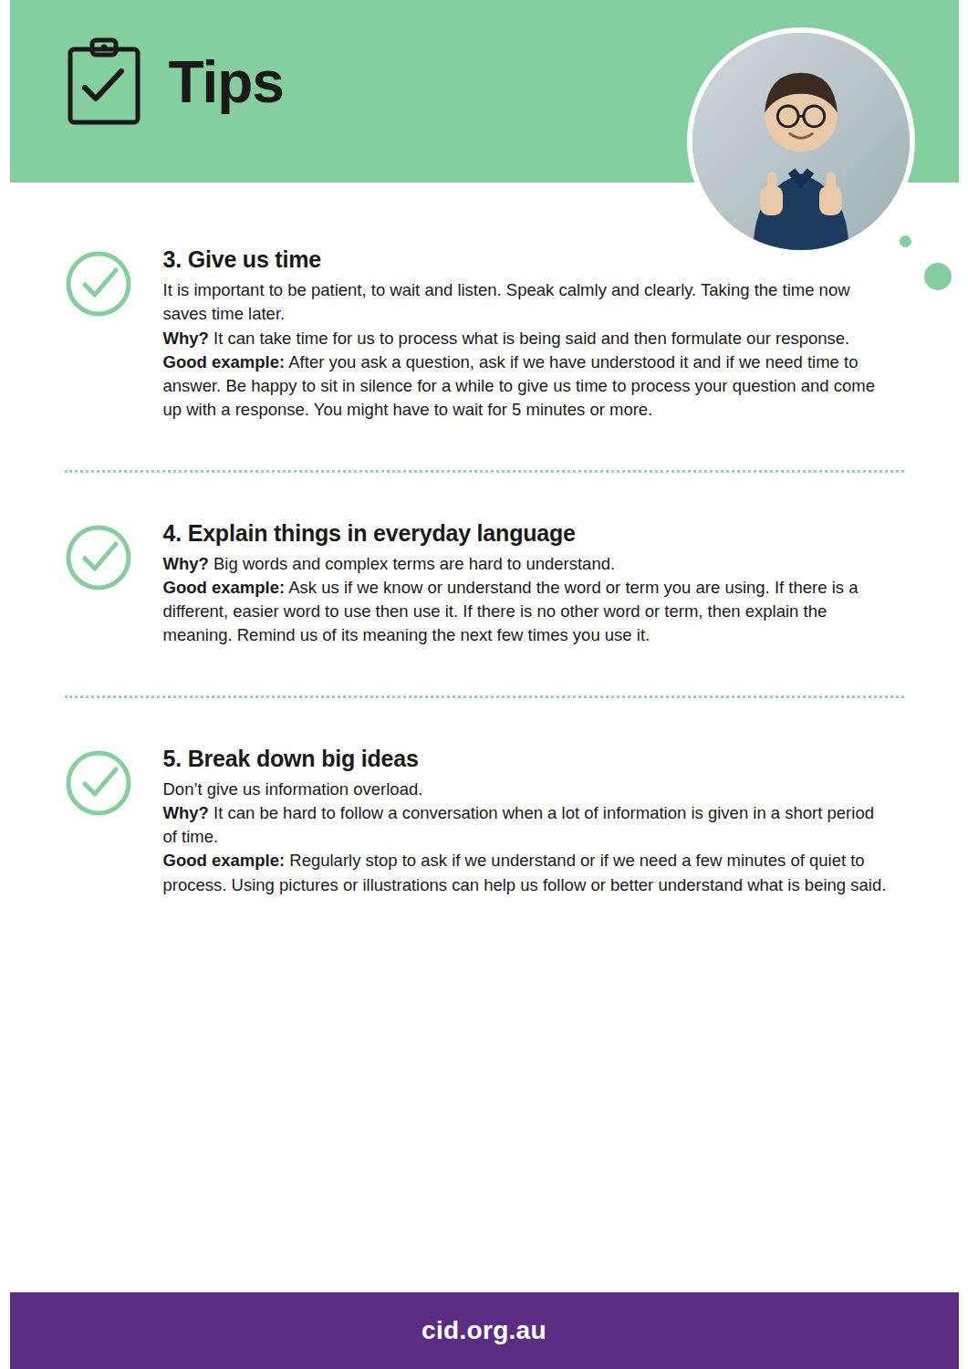Tips
3. Give us time
It is important to be patient, to wait and listen. Speak calmly and clearly. Taking the time now saves time later.
Why? It can take time for us to process what is being said and then formulate our response.
Good example: After you ask a question, ask if we have understood it and if we need time to answer. Be happy to sit in silence for a while to give us time to process your question and come up with a response. You might have to wait for 5 minutes or more.
4. Explain things in everyday language
Why? Big words and complex terms are hard to understand.
Good example: Ask us if we know or understand the word or term you are using. If there is a different, easier word to use then use it. If there is no other word or term, then explain the meaning. Remind us of its meaning the next few times you use it.
5. Break down big ideas
Don’t give us information overload.
Why? It can be hard to follow a conversation when a lot of information is given in a short period of time.
Good example: Regularly stop to ask if we understand or if we need a few minutes of quiet to process. Using pictures or illustrations can help us follow or better understand what is being said.
cid.org.au